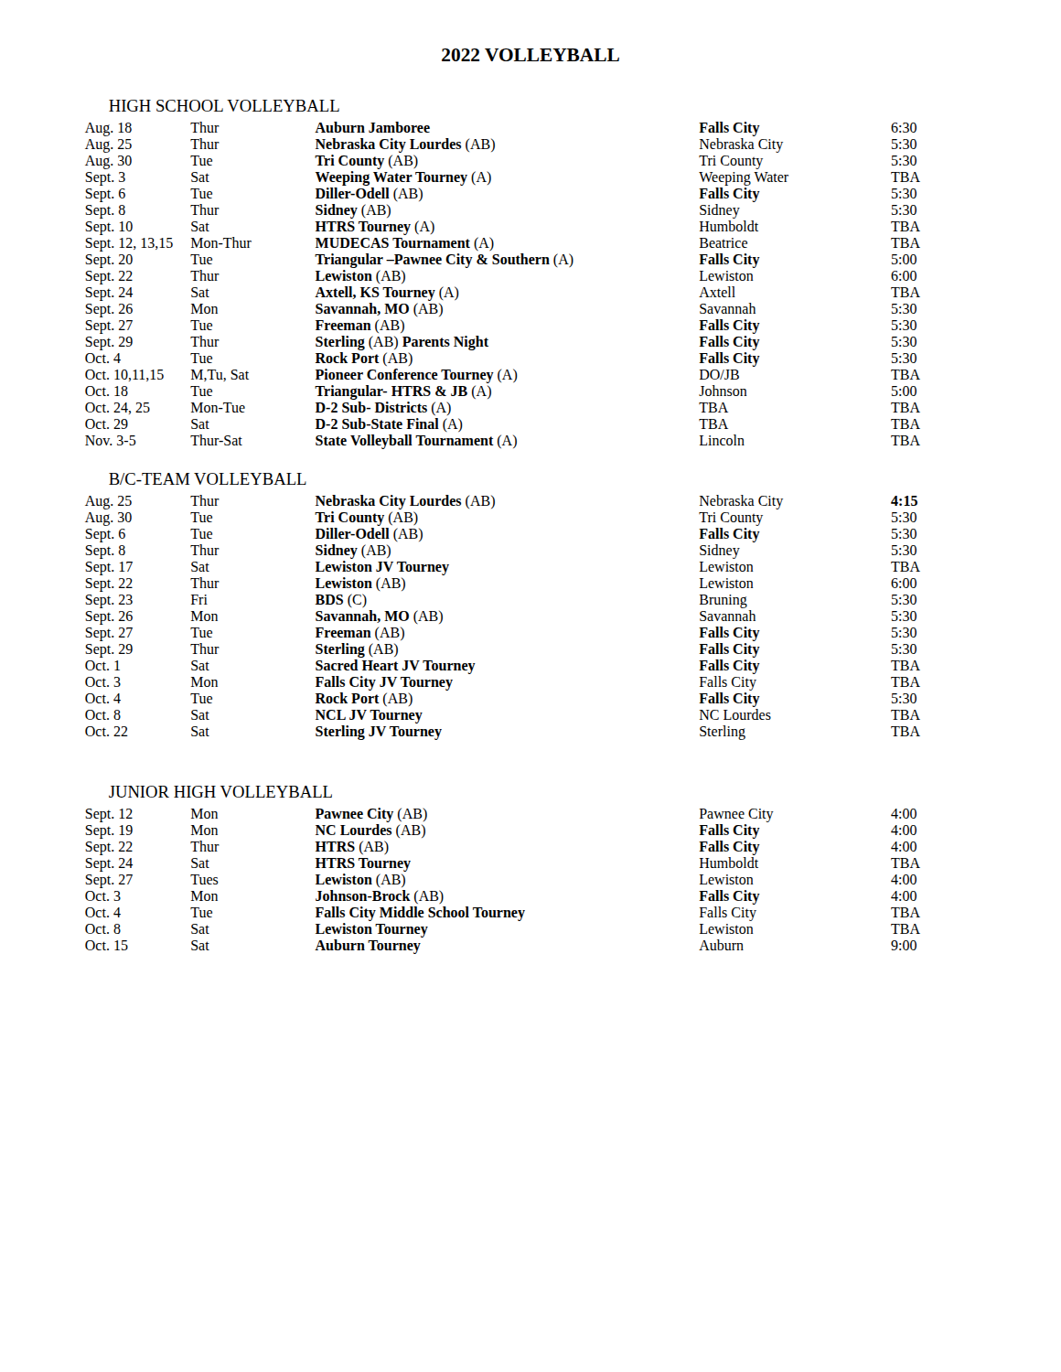2022 VOLLEYBALL
HIGH SCHOOL VOLLEYBALL
| Aug. 18 | Thur | Auburn Jamboree | Falls City | 6:30 |
| Aug. 25 | Thur | Nebraska City Lourdes (AB) | Nebraska City | 5:30 |
| Aug. 30 | Tue | Tri County (AB) | Tri County | 5:30 |
| Sept. 3 | Sat | Weeping Water Tourney (A) | Weeping Water | TBA |
| Sept. 6 | Tue | Diller-Odell (AB) | Falls City | 5:30 |
| Sept. 8 | Thur | Sidney (AB) | Sidney | 5:30 |
| Sept. 10 | Sat | HTRS Tourney (A) | Humboldt | TBA |
| Sept. 12, 13,15 | Mon-Thur | MUDECAS Tournament (A) | Beatrice | TBA |
| Sept. 20 | Tue | Triangular –Pawnee City & Southern (A) | Falls City | 5:00 |
| Sept. 22 | Thur | Lewiston (AB) | Lewiston | 6:00 |
| Sept. 24 | Sat | Axtell, KS Tourney (A) | Axtell | TBA |
| Sept. 26 | Mon | Savannah, MO (AB) | Savannah | 5:30 |
| Sept. 27 | Tue | Freeman (AB) | Falls City | 5:30 |
| Sept. 29 | Thur | Sterling (AB) Parents Night | Falls City | 5:30 |
| Oct. 4 | Tue | Rock Port (AB) | Falls City | 5:30 |
| Oct. 10,11,15 | M,Tu, Sat | Pioneer Conference Tourney (A) | DO/JB | TBA |
| Oct. 18 | Tue | Triangular- HTRS & JB (A) | Johnson | 5:00 |
| Oct. 24, 25 | Mon-Tue | D-2 Sub- Districts (A) | TBA | TBA |
| Oct. 29 | Sat | D-2 Sub-State Final (A) | TBA | TBA |
| Nov. 3-5 | Thur-Sat | State Volleyball Tournament (A) | Lincoln | TBA |
B/C-TEAM VOLLEYBALL
| Aug. 25 | Thur | Nebraska City Lourdes (AB) | Nebraska City | 4:15 |
| Aug. 30 | Tue | Tri County (AB) | Tri County | 5:30 |
| Sept. 6 | Tue | Diller-Odell (AB) | Falls City | 5:30 |
| Sept. 8 | Thur | Sidney (AB) | Sidney | 5:30 |
| Sept. 17 | Sat | Lewiston JV Tourney | Lewiston | TBA |
| Sept. 22 | Thur | Lewiston (AB) | Lewiston | 6:00 |
| Sept. 23 | Fri | BDS (C) | Bruning | 5:30 |
| Sept. 26 | Mon | Savannah, MO (AB) | Savannah | 5:30 |
| Sept. 27 | Tue | Freeman (AB) | Falls City | 5:30 |
| Sept. 29 | Thur | Sterling (AB) | Falls City | 5:30 |
| Oct. 1 | Sat | Sacred Heart JV Tourney | Falls City | TBA |
| Oct. 3 | Mon | Falls City JV Tourney | Falls City | TBA |
| Oct. 4 | Tue | Rock Port (AB) | Falls City | 5:30 |
| Oct. 8 | Sat | NCL JV Tourney | NC Lourdes | TBA |
| Oct. 22 | Sat | Sterling JV Tourney | Sterling | TBA |
JUNIOR HIGH VOLLEYBALL
| Sept. 12 | Mon | Pawnee City (AB) | Pawnee City | 4:00 |
| Sept. 19 | Mon | NC Lourdes (AB) | Falls City | 4:00 |
| Sept. 22 | Thur | HTRS (AB) | Falls City | 4:00 |
| Sept. 24 | Sat | HTRS Tourney | Humboldt | TBA |
| Sept. 27 | Tues | Lewiston (AB) | Lewiston | 4:00 |
| Oct. 3 | Mon | Johnson-Brock (AB) | Falls City | 4:00 |
| Oct. 4 | Tue | Falls City Middle School Tourney | Falls City | TBA |
| Oct. 8 | Sat | Lewiston Tourney | Lewiston | TBA |
| Oct. 15 | Sat | Auburn Tourney | Auburn | 9:00 |